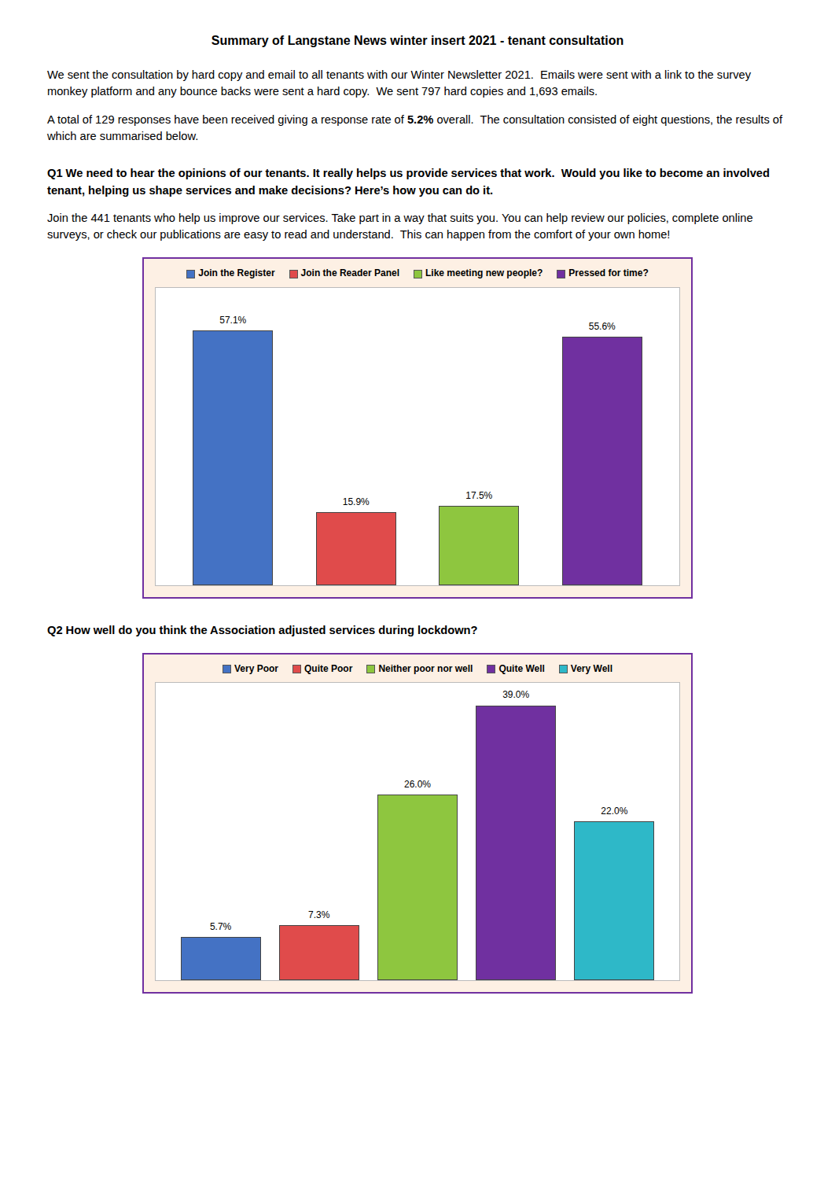Summary of Langstane News winter insert 2021 - tenant consultation
We sent the consultation by hard copy and email to all tenants with our Winter Newsletter 2021. Emails were sent with a link to the survey monkey platform and any bounce backs were sent a hard copy. We sent 797 hard copies and 1,693 emails.
A total of 129 responses have been received giving a response rate of 5.2% overall. The consultation consisted of eight questions, the results of which are summarised below.
Q1 We need to hear the opinions of our tenants. It really helps us provide services that work. Would you like to become an involved tenant, helping us shape services and make decisions? Here’s how you can do it.
Join the 441 tenants who help us improve our services. Take part in a way that suits you. You can help review our policies, complete online surveys, or check our publications are easy to read and understand. This can happen from the comfort of your own home!
Join the Register Join the Reader Panel Like meeting new people? Pressed for time?
57.1%
15.9%
17.5%
55.6%
Q2 How well do you think the Association adjusted services during lockdown?
Very Poor Quite Poor Neither poor nor well Quite Well Very Well
5.7%
7.3%
26.0%
39.0%
22.0%